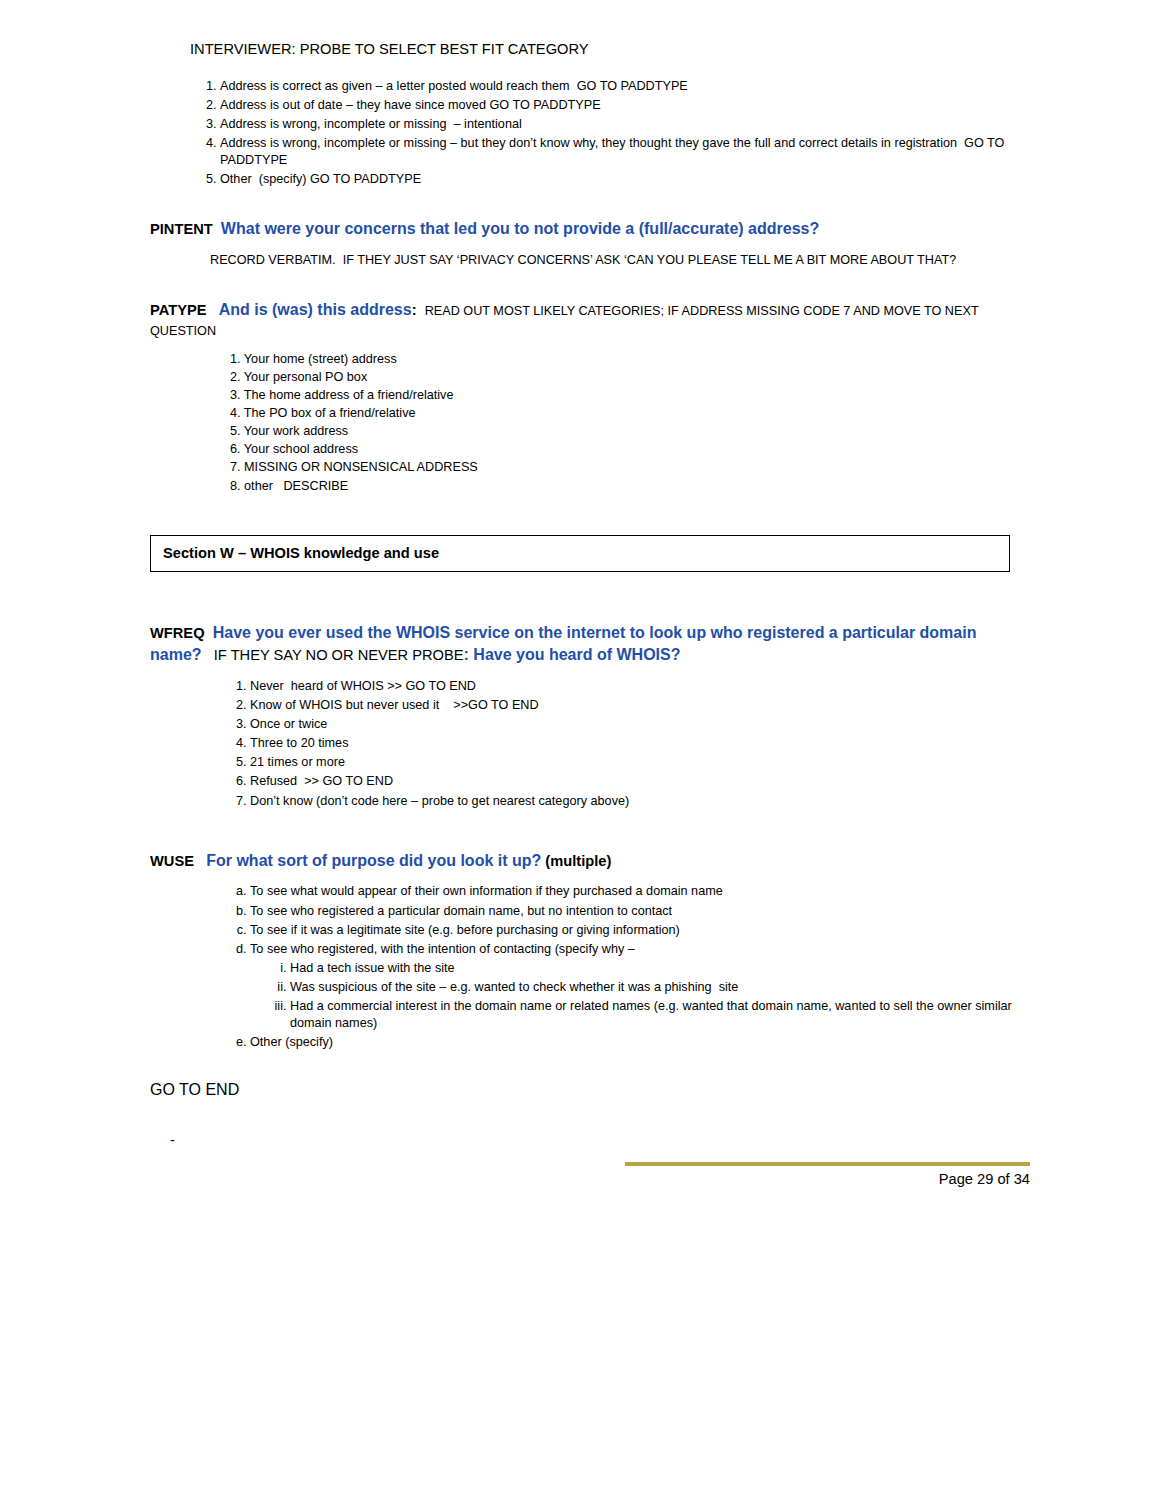INTERVIEWER: PROBE TO SELECT BEST FIT CATEGORY
Address is correct as given – a letter posted would reach them GO TO PADDTYPE
Address is out of date – they have since moved GO TO PADDTYPE
Address is wrong, incomplete or missing – intentional
Address is wrong, incomplete or missing – but they don’t know why, they thought they gave the full and correct details in registration GO TO PADDTYPE
Other (specify) GO TO PADDTYPE
PINTENT What were your concerns that led you to not provide a (full/accurate) address?
RECORD VERBATIM. IF THEY JUST SAY ‘PRIVACY CONCERNS’ ASK ‘CAN YOU PLEASE TELL ME A BIT MORE ABOUT THAT?
PATYPE And is (was) this address: READ OUT MOST LIKELY CATEGORIES; IF ADDRESS MISSING CODE 7 AND MOVE TO NEXT QUESTION
1. Your home (street) address
2. Your personal PO box
3. The home address of a friend/relative
4. The PO box of a friend/relative
5. Your work address
6. Your school address
7. MISSING OR NONSENSICAL ADDRESS
8. other DESCRIBE
Section W – WHOIS knowledge and use
WFREQ Have you ever used the WHOIS service on the internet to look up who registered a particular domain name? IF THEY SAY NO OR NEVER PROBE: Have you heard of WHOIS?
Never heard of WHOIS >> GO TO END
Know of WHOIS but never used it >>GO TO END
Once or twice
Three to 20 times
21 times or more
Refused >> GO TO END
Don’t know (don’t code here – probe to get nearest category above)
WUSE For what sort of purpose did you look it up? (multiple)
To see what would appear of their own information if they purchased a domain name
To see who registered a particular domain name, but no intention to contact
To see if it was a legitimate site (e.g. before purchasing or giving information)
To see who registered, with the intention of contacting (specify why –
Had a tech issue with the site
Was suspicious of the site – e.g. wanted to check whether it was a phishing site
Had a commercial interest in the domain name or related names (e.g. wanted that domain name, wanted to sell the owner similar domain names)
Other (specify)
GO TO END
-
Page 29 of 34